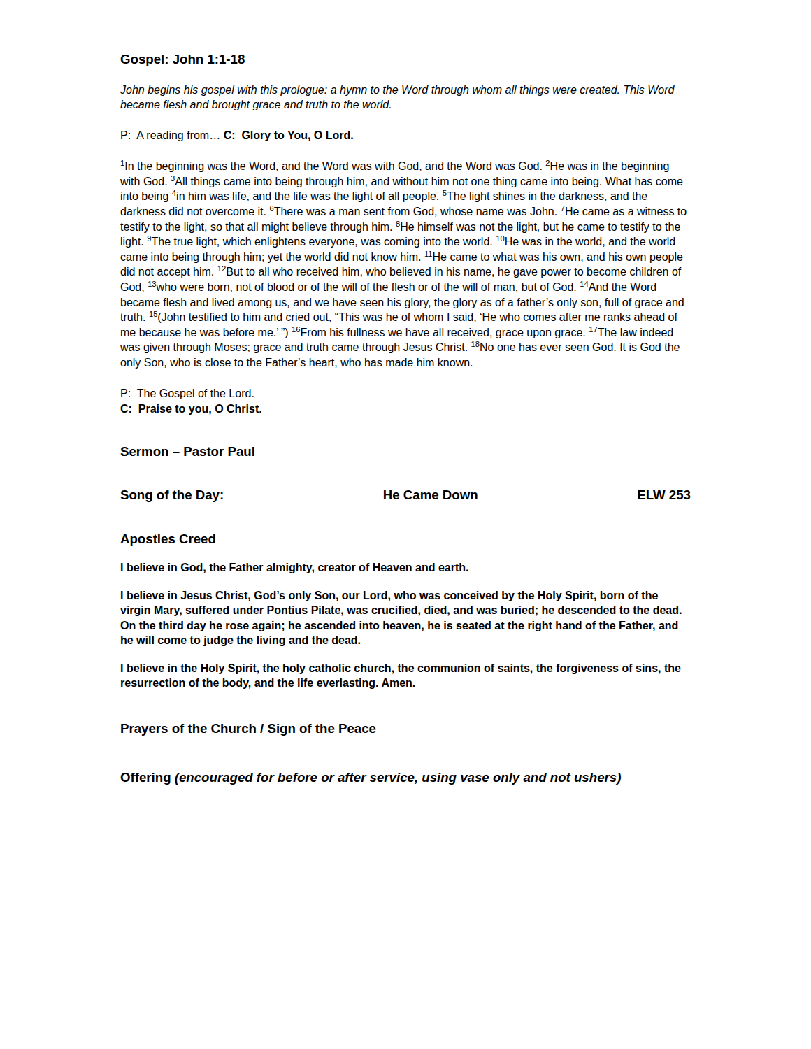Gospel: John 1:1-18
John begins his gospel with this prologue: a hymn to the Word through whom all things were created. This Word became flesh and brought grace and truth to the world.
P: A reading from… C: Glory to You, O Lord.
1In the beginning was the Word, and the Word was with God, and the Word was God. 2He was in the beginning with God. 3All things came into being through him, and without him not one thing came into being. What has come into being 4in him was life, and the life was the light of all people. 5The light shines in the darkness, and the darkness did not overcome it. 6There was a man sent from God, whose name was John. 7He came as a witness to testify to the light, so that all might believe through him. 8He himself was not the light, but he came to testify to the light. 9The true light, which enlightens everyone, was coming into the world. 10He was in the world, and the world came into being through him; yet the world did not know him. 11He came to what was his own, and his own people did not accept him. 12But to all who received him, who believed in his name, he gave power to become children of God, 13who were born, not of blood or of the will of the flesh or of the will of man, but of God. 14And the Word became flesh and lived among us, and we have seen his glory, the glory as of a father’s only son, full of grace and truth. 15(John testified to him and cried out, “This was he of whom I said, ‘He who comes after me ranks ahead of me because he was before me.’ ”) 16From his fullness we have all received, grace upon grace. 17The law indeed was given through Moses; grace and truth came through Jesus Christ. 18No one has ever seen God. It is God the only Son, who is close to the Father’s heart, who has made him known.
P: The Gospel of the Lord.
C: Praise to you, O Christ.
Sermon – Pastor Paul
Song of the Day: He Came Down ELW 253
Apostles Creed
I believe in God, the Father almighty, creator of Heaven and earth.
I believe in Jesus Christ, God’s only Son, our Lord, who was conceived by the Holy Spirit, born of the virgin Mary, suffered under Pontius Pilate, was crucified, died, and was buried; he descended to the dead. On the third day he rose again; he ascended into heaven, he is seated at the right hand of the Father, and he will come to judge the living and the dead.
I believe in the Holy Spirit, the holy catholic church, the communion of saints, the forgiveness of sins, the resurrection of the body, and the life everlasting. Amen.
Prayers of the Church / Sign of the Peace
Offering (encouraged for before or after service, using vase only and not ushers)